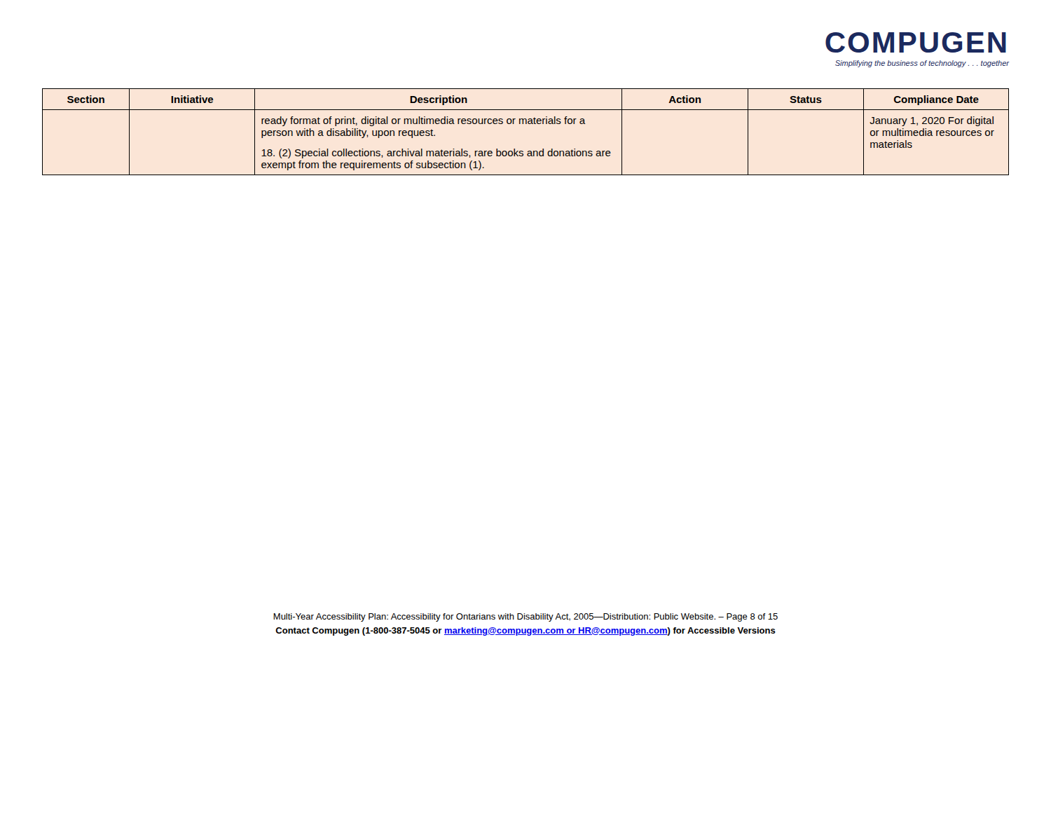COMPUGEN
Simplifying the business of technology . . . together
| Section | Initiative | Description | Action | Status | Compliance Date |
| --- | --- | --- | --- | --- | --- |
| | | ready format of print, digital or multimedia resources or materials for a person with a disability, upon request. 18. (2) Special collections, archival materials, rare books and donations are exempt from the requirements of subsection (1). | | | January 1, 2020 For digital or multimedia resources or materials |
Multi-Year Accessibility Plan: Accessibility for Ontarians with Disability Act, 2005—Distribution: Public Website. – Page 8 of 15
Contact Compugen (1-800-387-5045 or marketing@compugen.com or HR@compugen.com) for Accessible Versions